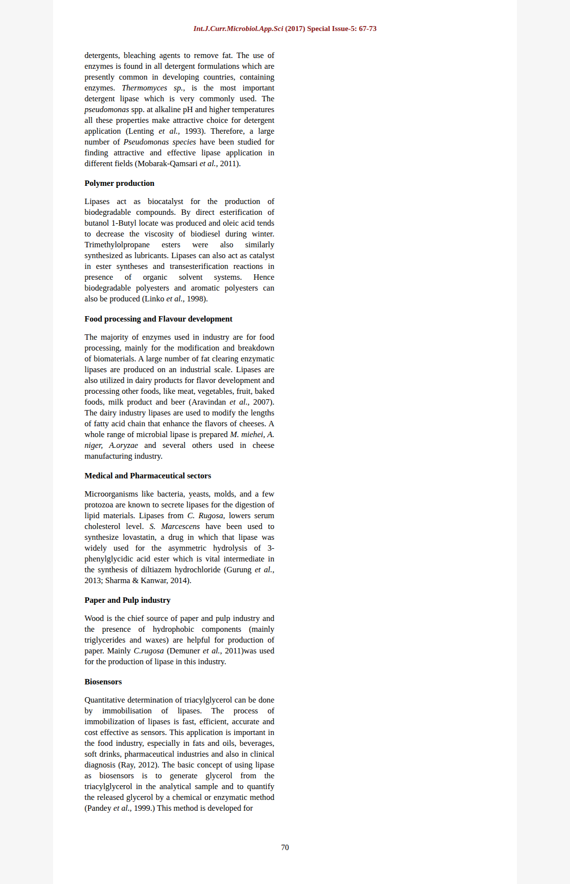Int.J.Curr.Microbiol.App.Sci (2017) Special Issue-5: 67-73
detergents, bleaching agents to remove fat. The use of enzymes is found in all detergent formulations which are presently common in developing countries, containing enzymes. Thermomyces sp., is the most important detergent lipase which is very commonly used. The pseudomonas spp. at alkaline pH and higher temperatures all these properties make attractive choice for detergent application (Lenting et al., 1993). Therefore, a large number of Pseudomonas species have been studied for finding attractive and effective lipase application in different fields (Mobarak-Qamsari et al., 2011).
Polymer production
Lipases act as biocatalyst for the production of biodegradable compounds. By direct esterification of butanol 1-Butyl locate was produced and oleic acid tends to decrease the viscosity of biodiesel during winter. Trimethylolpropane esters were also similarly synthesized as lubricants. Lipases can also act as catalyst in ester syntheses and transesterification reactions in presence of organic solvent systems. Hence biodegradable polyesters and aromatic polyesters can also be produced (Linko et al., 1998).
Food processing and Flavour development
The majority of enzymes used in industry are for food processing, mainly for the modification and breakdown of biomaterials. A large number of fat clearing enzymatic lipases are produced on an industrial scale. Lipases are also utilized in dairy products for flavor development and processing other foods, like meat, vegetables, fruit, baked foods, milk product and beer (Aravindan et al., 2007). The dairy industry lipases are used to modify the lengths of fatty acid chain that enhance the flavors of cheeses. A whole range of microbial lipase is prepared M. miehei, A. niger, A.oryzae and several others used in cheese manufacturing industry.
Medical and Pharmaceutical sectors
Microorganisms like bacteria, yeasts, molds, and a few protozoa are known to secrete lipases for the digestion of lipid materials. Lipases from C. Rugosa, lowers serum cholesterol level. S. Marcescens have been used to synthesize lovastatin, a drug in which that lipase was widely used for the asymmetric hydrolysis of 3- phenylglycidic acid ester which is vital intermediate in the synthesis of diltiazem hydrochloride (Gurung et al., 2013; Sharma & Kanwar, 2014).
Paper and Pulp industry
Wood is the chief source of paper and pulp industry and the presence of hydrophobic components (mainly triglycerides and waxes) are helpful for production of paper. Mainly C.rugosa (Demuner et al., 2011)was used for the production of lipase in this industry.
Biosensors
Quantitative determination of triacylglycerol can be done by immobilisation of lipases. The process of immobilization of lipases is fast, efficient, accurate and cost effective as sensors. This application is important in the food industry, especially in fats and oils, beverages, soft drinks, pharmaceutical industries and also in clinical diagnosis (Ray, 2012). The basic concept of using lipase as biosensors is to generate glycerol from the triacylglycerol in the analytical sample and to quantify the released glycerol by a chemical or enzymatic method (Pandey et al., 1999.) This method is developed for
70